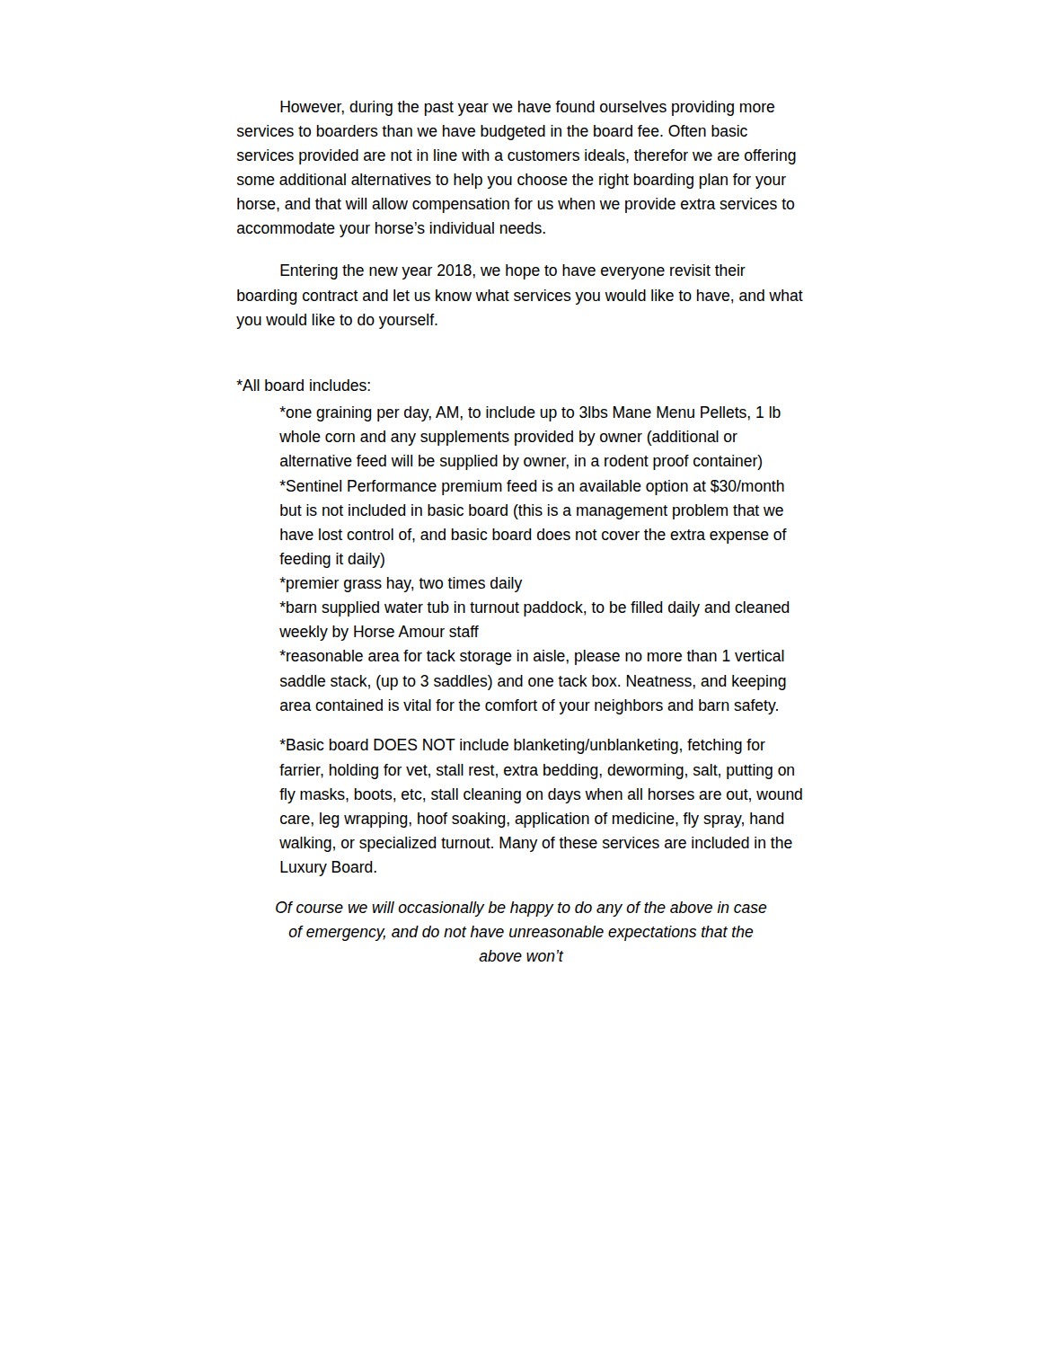However, during the past year we have found ourselves providing more services to boarders than we have budgeted in the board fee. Often basic services provided are not in line with a customers ideals, therefor we are offering some additional alternatives to help you choose the right boarding plan for your horse, and that will allow compensation for us when we provide extra services to accommodate your horse’s individual needs.
Entering the new year 2018, we hope to have everyone revisit their boarding contract and let us know what services you would like to have, and what you would like to do yourself.
*All board includes:
*one graining per day, AM, to include up to 3lbs Mane Menu Pellets, 1 lb whole corn and any supplements provided by owner (additional or alternative feed will be supplied by owner, in a rodent proof container)
*Sentinel Performance premium feed is an available option at $30/month but is not included in basic board (this is a management problem that we have lost control of, and basic board does not cover the extra expense of feeding it daily)
*premier grass hay, two times daily
*barn supplied water tub in turnout paddock, to be filled daily and cleaned weekly by Horse Amour staff
*reasonable area for tack storage in aisle, please no more than 1 vertical saddle stack, (up to 3 saddles) and one tack box. Neatness, and keeping area contained is vital for the comfort of your neighbors and barn safety.
*Basic board DOES NOT include blanketing/unblanketing, fetching for farrier, holding for vet, stall rest, extra bedding, deworming, salt, putting on fly masks, boots, etc, stall cleaning on days when all horses are out, wound care, leg wrapping, hoof soaking, application of medicine, fly spray, hand walking, or specialized turnout. Many of these services are included in the Luxury Board.
Of course we will occasionally be happy to do any of the above in case of emergency, and do not have unreasonable expectations that the above won’t